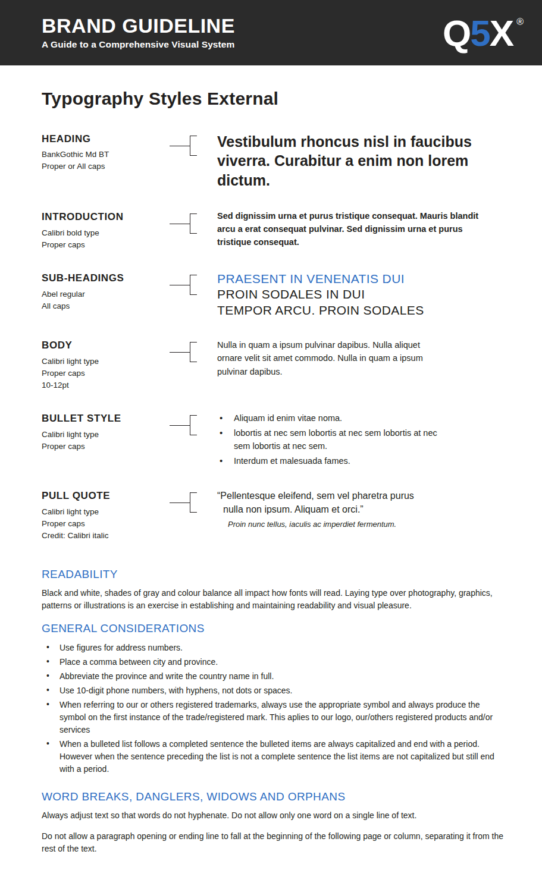BRAND GUIDELINE
A Guide to a Comprehensive Visual System
Q 5 X®
Typography Styles External
| Heading BankGothic Md BT Proper or All caps | | Vestibulum rhoncus nisl in faucibus viverra. Curabitur a enim non lorem dictum. |
| Introduction Calibri bold type Proper caps | | Sed dignissim urna et purus tristique consequat. Mauris blandit arcu a erat consequat pulvinar. Sed dignissim urna et purus tristique consequat. |
| Sub-headings Abel regular All caps | | Praesent in venenatis dui Proin sodales in dui Tempor arcu. Proin sodales |
| Body Calibri light type Proper caps 10-12pt | | Nulla in quam a ipsum pulvinar dapibus. Nulla aliquet ornare velit sit amet commodo. Nulla in quam a ipsum pulvinar dapibus. |
| Bullet Style Calibri light type Proper caps | | Aliquam id enim vitae noma. lobortis at nec sem lobortis at nec sem lobortis at nec sem lobortis at nec sem. Interdum et malesuada fames. |
| Pull Quote Calibri light type Proper caps Credit: Calibri italic | | “Pellentesque eleifend, sem vel pharetra purus nulla non ipsum. Aliquam et orci.” Proin nunc tellus, iaculis ac imperdiet fermentum. |
Readability
Black and white, shades of gray and colour balance all impact how fonts will read. Laying type over photography, graphics, patterns or illustrations is an exercise in establishing and maintaining readability and visual pleasure.
General Considerations
Use figures for address numbers.
Place a comma between city and province.
Abbreviate the province and write the country name in full.
Use 10-digit phone numbers, with hyphens, not dots or spaces.
When referring to our or others registered trademarks, always use the appropriate symbol and always produce the symbol on the first instance of the trade/registered mark. This aplies to our logo, our/others registered products and/or services
When a bulleted list follows a completed sentence the bulleted items are always capitalized and end with a period. However when the sentence preceding the list is not a complete sentence the list items are not capitalized but still end with a period.
Word Breaks, Danglers, Widows and Orphans
Always adjust text so that words do not hyphenate. Do not allow only one word on a single line of text.
Do not allow a paragraph opening or ending line to fall at the beginning of the following page or column, separating it from the rest of the text.